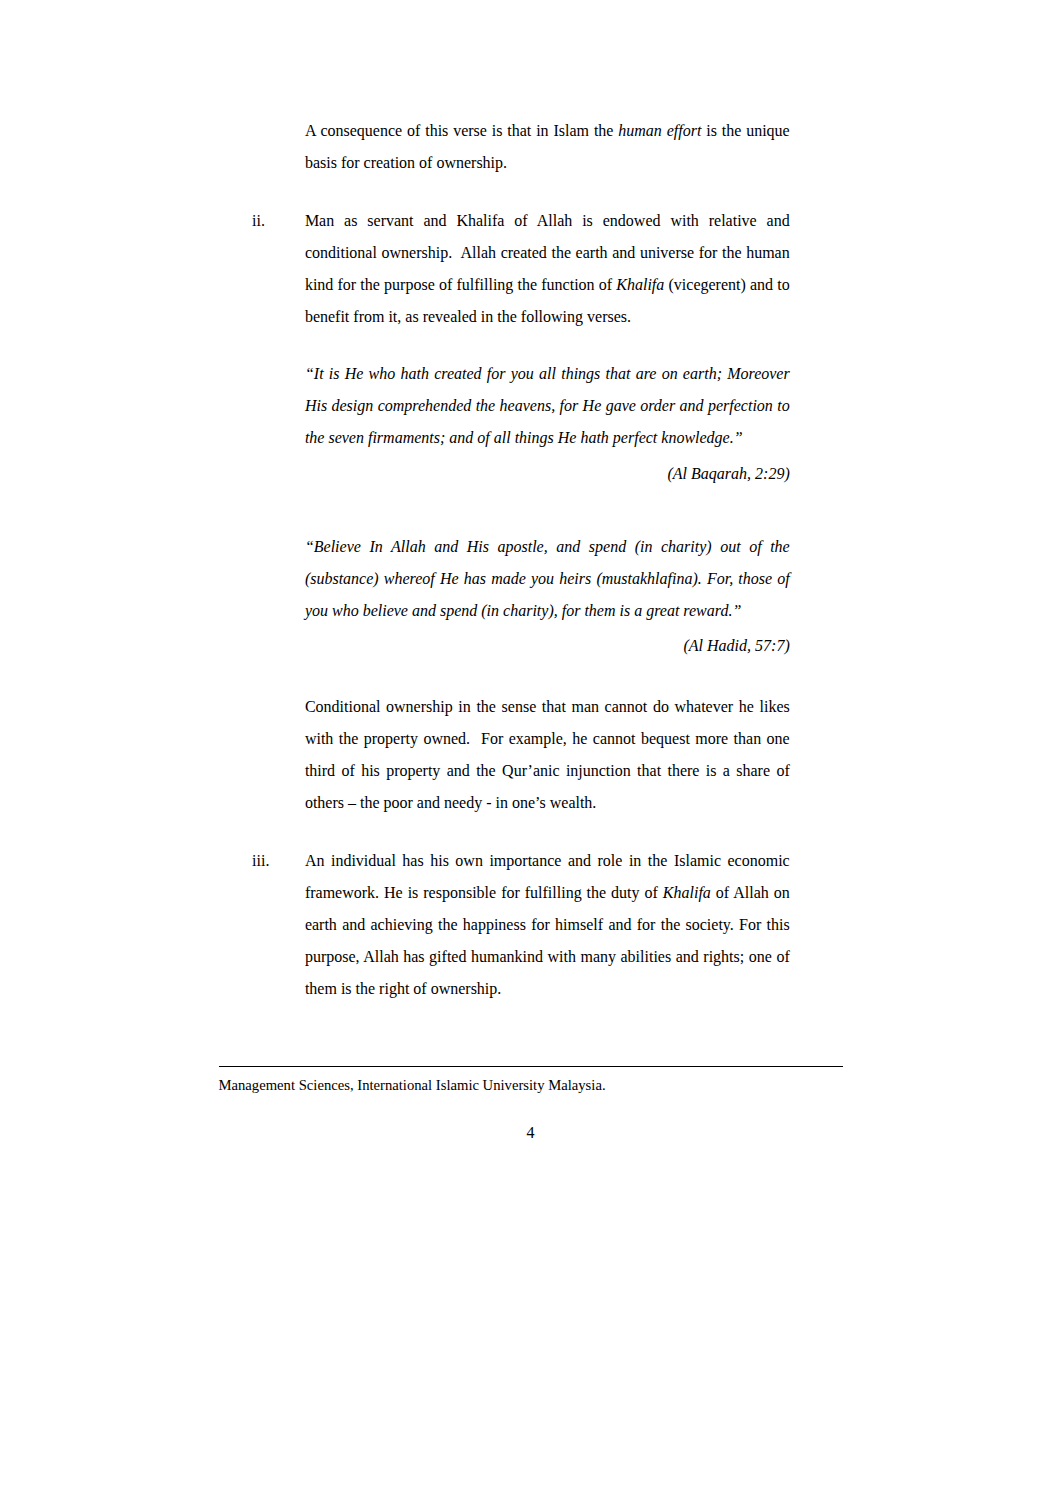A consequence of this verse is that in Islam the human effort is the unique basis for creation of ownership.
ii. Man as servant and Khalifa of Allah is endowed with relative and conditional ownership. Allah created the earth and universe for the human kind for the purpose of fulfilling the function of Khalifa (vicegerent) and to benefit from it, as revealed in the following verses.
“It is He who hath created for you all things that are on earth; Moreover His design comprehended the heavens, for He gave order and perfection to the seven firmaments; and of all things He hath perfect knowledge.”
(Al Baqarah, 2:29)
“Believe In Allah and His apostle, and spend (in charity) out of the (substance) whereof He has made you heirs (mustakhlafina). For, those of you who believe and spend (in charity), for them is a great reward.”
(Al Hadid, 57:7)
Conditional ownership in the sense that man cannot do whatever he likes with the property owned. For example, he cannot bequest more than one third of his property and the Qur’anic injunction that there is a share of others – the poor and needy - in one’s wealth.
iii. An individual has his own importance and role in the Islamic economic framework. He is responsible for fulfilling the duty of Khalifa of Allah on earth and achieving the happiness for himself and for the society. For this purpose, Allah has gifted humankind with many abilities and rights; one of them is the right of ownership.
Management Sciences, International Islamic University Malaysia.
4